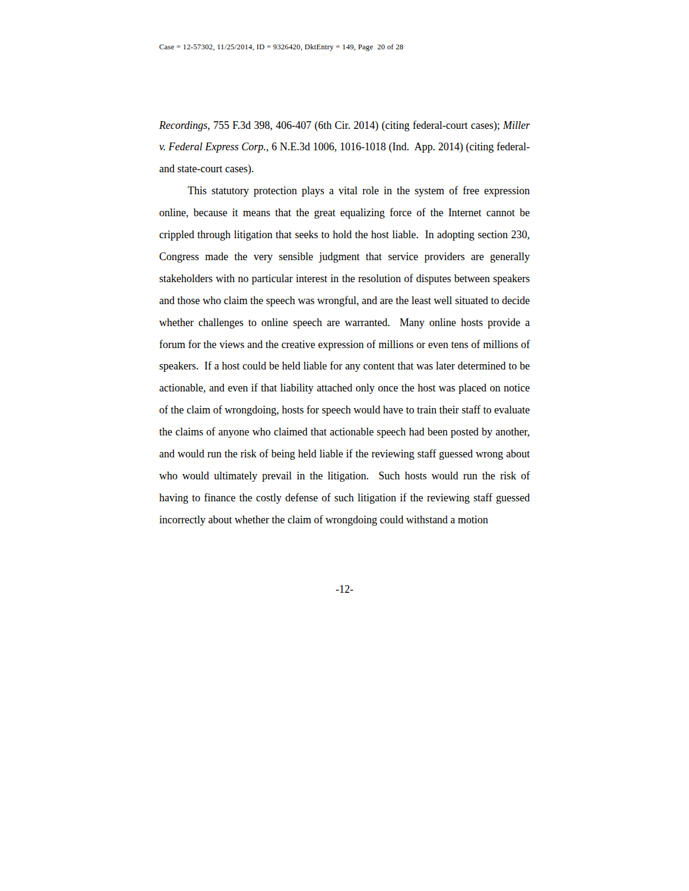Case = 12-57302, 11/25/2014, ID = 9326420, DktEntry = 149, Page 20 of 28
Recordings, 755 F.3d 398, 406-407 (6th Cir. 2014) (citing federal-court cases); Miller v. Federal Express Corp., 6 N.E.3d 1006, 1016-1018 (Ind. App. 2014) (citing federal- and state-court cases).
This statutory protection plays a vital role in the system of free expression online, because it means that the great equalizing force of the Internet cannot be crippled through litigation that seeks to hold the host liable. In adopting section 230, Congress made the very sensible judgment that service providers are generally stakeholders with no particular interest in the resolution of disputes between speakers and those who claim the speech was wrongful, and are the least well situated to decide whether challenges to online speech are warranted. Many online hosts provide a forum for the views and the creative expression of millions or even tens of millions of speakers. If a host could be held liable for any content that was later determined to be actionable, and even if that liability attached only once the host was placed on notice of the claim of wrongdoing, hosts for speech would have to train their staff to evaluate the claims of anyone who claimed that actionable speech had been posted by another, and would run the risk of being held liable if the reviewing staff guessed wrong about who would ultimately prevail in the litigation. Such hosts would run the risk of having to finance the costly defense of such litigation if the reviewing staff guessed incorrectly about whether the claim of wrongdoing could withstand a motion
-12-